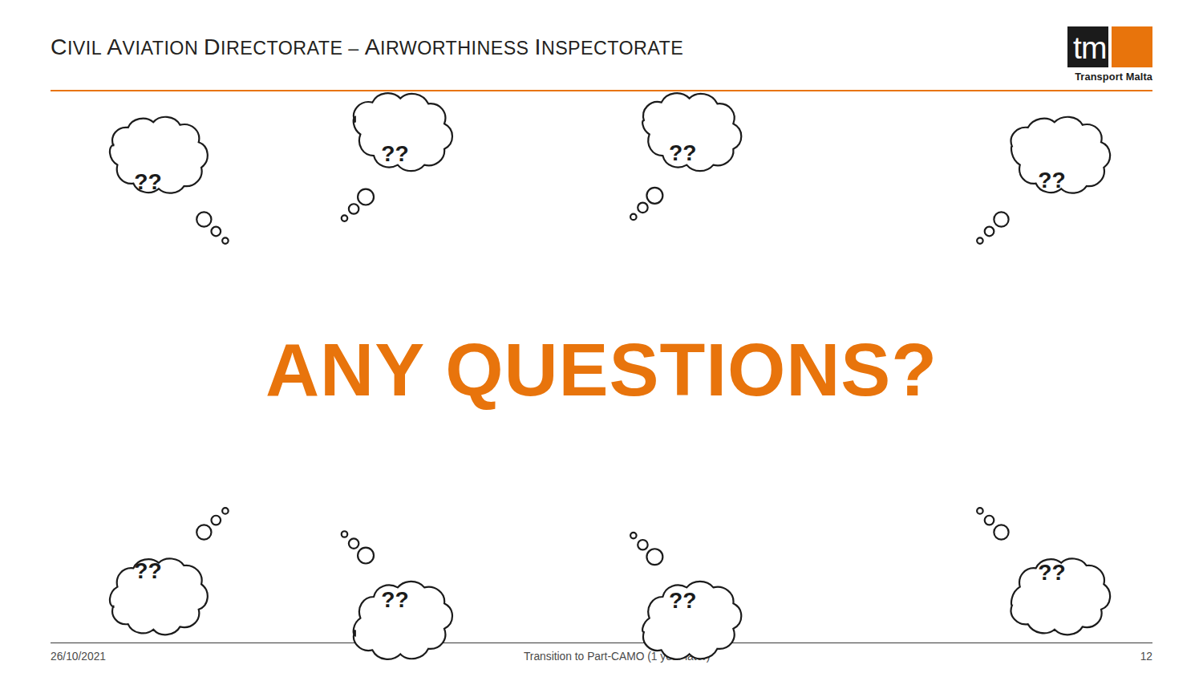Civil Aviation Directorate – Airworthiness Inspectorate
tm
Transport Malta
??
??
??
??
??
??
??
??
ANY QUESTIONS?
26/10/2021
Transition to Part-CAMO (1 year later)
12